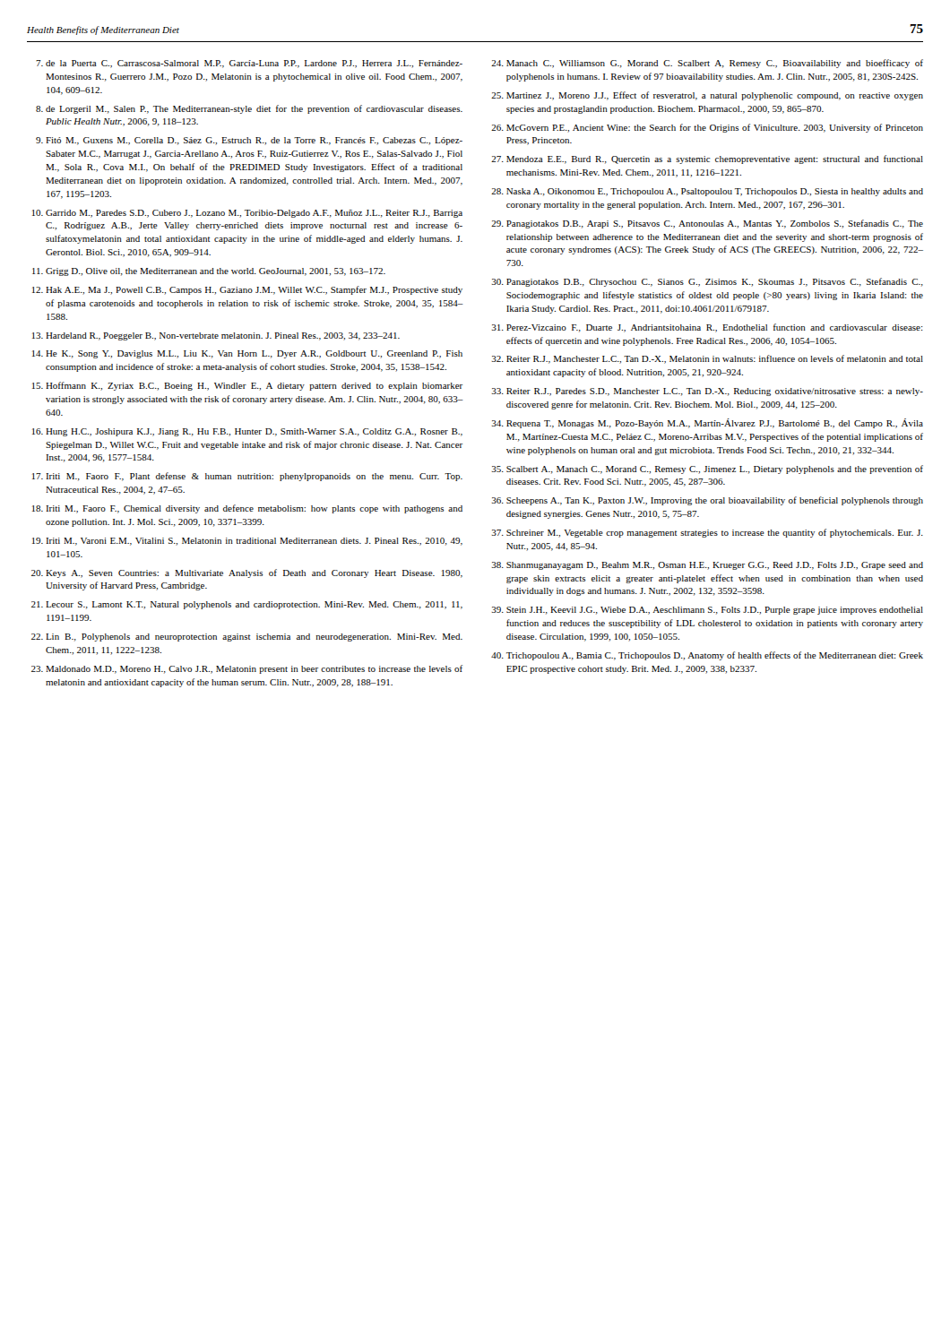Health Benefits of Mediterranean Diet 75
de la Puerta C., Carrascosa-Salmoral M.P., García-Luna P.P., Lardone P.J., Herrera J.L., Fernández-Montesinos R., Guerrero J.M., Pozo D., Melatonin is a phytochemical in olive oil. Food Chem., 2007, 104, 609–612.
de Lorgeril M., Salen P., The Mediterranean-style diet for the prevention of cardiovascular diseases. Public Health Nutr., 2006, 9, 118–123.
Fitó M., Guxens M., Corella D., Sáez G., Estruch R., de la Torre R., Francés F., Cabezas C., López-Sabater M.C., Marrugat J., Garcia-Arellano A., Aros F., Ruiz-Gutierrez V., Ros E., Salas-Salvado J., Fiol M., Sola R., Cova M.I., On behalf of the PREDIMED Study Investigators. Effect of a traditional Mediterranean diet on lipoprotein oxidation. A randomized, controlled trial. Arch. Intern. Med., 2007, 167, 1195–1203.
Garrido M., Paredes S.D., Cubero J., Lozano M., Toribio-Delgado A.F., Muñoz J.L., Reiter R.J., Barriga C., Rodríguez A.B., Jerte Valley cherry-enriched diets improve nocturnal rest and increase 6-sulfatoxymelatonin and total antioxidant capacity in the urine of middle-aged and elderly humans. J. Gerontol. Biol. Sci., 2010, 65A, 909–914.
Grigg D., Olive oil, the Mediterranean and the world. GeoJournal, 2001, 53, 163–172.
Hak A.E., Ma J., Powell C.B., Campos H., Gaziano J.M., Willet W.C., Stampfer M.J., Prospective study of plasma carotenoids and tocopherols in relation to risk of ischemic stroke. Stroke, 2004, 35, 1584–1588.
Hardeland R., Poeggeler B., Non-vertebrate melatonin. J. Pineal Res., 2003, 34, 233–241.
He K., Song Y., Daviglus M.L., Liu K., Van Horn L., Dyer A.R., Goldbourt U., Greenland P., Fish consumption and incidence of stroke: a meta-analysis of cohort studies. Stroke, 2004, 35, 1538–1542.
Hoffmann K., Zyriax B.C., Boeing H., Windler E., A dietary pattern derived to explain biomarker variation is strongly associated with the risk of coronary artery disease. Am. J. Clin. Nutr., 2004, 80, 633–640.
Hung H.C., Joshipura K.J., Jiang R., Hu F.B., Hunter D., Smith-Warner S.A., Colditz G.A., Rosner B., Spiegelman D., Willet W.C., Fruit and vegetable intake and risk of major chronic disease. J. Nat. Cancer Inst., 2004, 96, 1577–1584.
Iriti M., Faoro F., Plant defense & human nutrition: phenylpropanoids on the menu. Curr. Top. Nutraceutical Res., 2004, 2, 47–65.
Iriti M., Faoro F., Chemical diversity and defence metabolism: how plants cope with pathogens and ozone pollution. Int. J. Mol. Sci., 2009, 10, 3371–3399.
Iriti M., Varoni E.M., Vitalini S., Melatonin in traditional Mediterranean diets. J. Pineal Res., 2010, 49, 101–105.
Keys A., Seven Countries: a Multivariate Analysis of Death and Coronary Heart Disease. 1980, University of Harvard Press, Cambridge.
Lecour S., Lamont K.T., Natural polyphenols and cardioprotection. Mini-Rev. Med. Chem., 2011, 11, 1191–1199.
Lin B., Polyphenols and neuroprotection against ischemia and neurodegeneration. Mini-Rev. Med. Chem., 2011, 11, 1222–1238.
Maldonado M.D., Moreno H., Calvo J.R., Melatonin present in beer contributes to increase the levels of melatonin and antioxidant capacity of the human serum. Clin. Nutr., 2009, 28, 188–191.
Manach C., Williamson G., Morand C. Scalbert A, Remesy C., Bioavailability and bioefficacy of polyphenols in humans. I. Review of 97 bioavailability studies. Am. J. Clin. Nutr., 2005, 81, 230S-242S.
Martinez J., Moreno J.J., Effect of resveratrol, a natural polyphenolic compound, on reactive oxygen species and prostaglandin production. Biochem. Pharmacol., 2000, 59, 865–870.
McGovern P.E., Ancient Wine: the Search for the Origins of Viniculture. 2003, University of Princeton Press, Princeton.
Mendoza E.E., Burd R., Quercetin as a systemic chemopreventative agent: structural and functional mechanisms. Mini-Rev. Med. Chem., 2011, 11, 1216–1221.
Naska A., Oikonomou E., Trichopoulou A., Psaltopoulou T, Trichopoulos D., Siesta in healthy adults and coronary mortality in the general population. Arch. Intern. Med., 2007, 167, 296–301.
Panagiotakos D.B., Arapi S., Pitsavos C., Antonoulas A., Mantas Y., Zombolos S., Stefanadis C., The relationship between adherence to the Mediterranean diet and the severity and short-term prognosis of acute coronary syndromes (ACS): The Greek Study of ACS (The GREECS). Nutrition, 2006, 22, 722–730.
Panagiotakos D.B., Chrysochou C., Sianos G., Zisimos K., Skoumas J., Pitsavos C., Stefanadis C., Sociodemographic and lifestyle statistics of oldest old people (>80 years) living in Ikaria Island: the Ikaria Study. Cardiol. Res. Pract., 2011, doi:10.4061/2011/679187.
Perez-Vizcaino F., Duarte J., Andriantsitohaina R., Endothelial function and cardiovascular disease: effects of quercetin and wine polyphenols. Free Radical Res., 2006, 40, 1054–1065.
Reiter R.J., Manchester L.C., Tan D.-X., Melatonin in walnuts: influence on levels of melatonin and total antioxidant capacity of blood. Nutrition, 2005, 21, 920–924.
Reiter R.J., Paredes S.D., Manchester L.C., Tan D.-X., Reducing oxidative/nitrosative stress: a newly-discovered genre for melatonin. Crit. Rev. Biochem. Mol. Biol., 2009, 44, 125–200.
Requena T., Monagas M., Pozo-Bayón M.A., Martín-Álvarez P.J., Bartolomé B., del Campo R., Ávila M., Martínez-Cuesta M.C., Peláez C., Moreno-Arribas M.V., Perspectives of the potential implications of wine polyphenols on human oral and gut microbiota. Trends Food Sci. Techn., 2010, 21, 332–344.
Scalbert A., Manach C., Morand C., Remesy C., Jimenez L., Dietary polyphenols and the prevention of diseases. Crit. Rev. Food Sci. Nutr., 2005, 45, 287–306.
Scheepens A., Tan K., Paxton J.W., Improving the oral bioavailability of beneficial polyphenols through designed synergies. Genes Nutr., 2010, 5, 75–87.
Schreiner M., Vegetable crop management strategies to increase the quantity of phytochemicals. Eur. J. Nutr., 2005, 44, 85–94.
Shanmuganayagam D., Beahm M.R., Osman H.E., Krueger G.G., Reed J.D., Folts J.D., Grape seed and grape skin extracts elicit a greater anti-platelet effect when used in combination than when used individually in dogs and humans. J. Nutr., 2002, 132, 3592–3598.
Stein J.H., Keevil J.G., Wiebe D.A., Aeschlimann S., Folts J.D., Purple grape juice improves endothelial function and reduces the susceptibility of LDL cholesterol to oxidation in patients with coronary artery disease. Circulation, 1999, 100, 1050–1055.
Trichopoulou A., Bamia C., Trichopoulos D., Anatomy of health effects of the Mediterranean diet: Greek EPIC prospective cohort study. Brit. Med. J., 2009, 338, b2337.